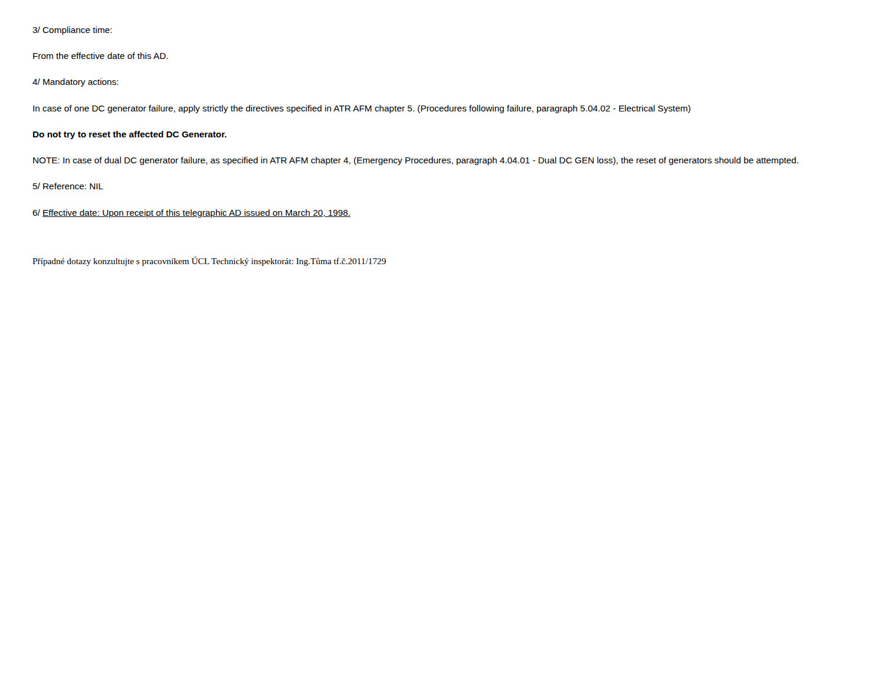3/ Compliance time:
From the effective date of this AD.
4/ Mandatory actions:
In case of one DC generator failure, apply strictly the directives specified in ATR AFM chapter 5. (Procedures following failure, paragraph 5.04.02 - Electrical System)
Do not try to reset the affected DC Generator.
NOTE: In case of dual DC generator failure, as specified in ATR AFM chapter 4, (Emergency Procedures, paragraph 4.04.01 - Dual DC GEN loss), the reset of generators should be attempted.
5/ Reference: NIL
6/ Effective date: Upon receipt of this telegraphic AD issued on March 20, 1998.
Případné dotazy konzultujte s pracovníkem ÚCL Technický inspektorát: Ing.Tůma tf.č.2011/1729